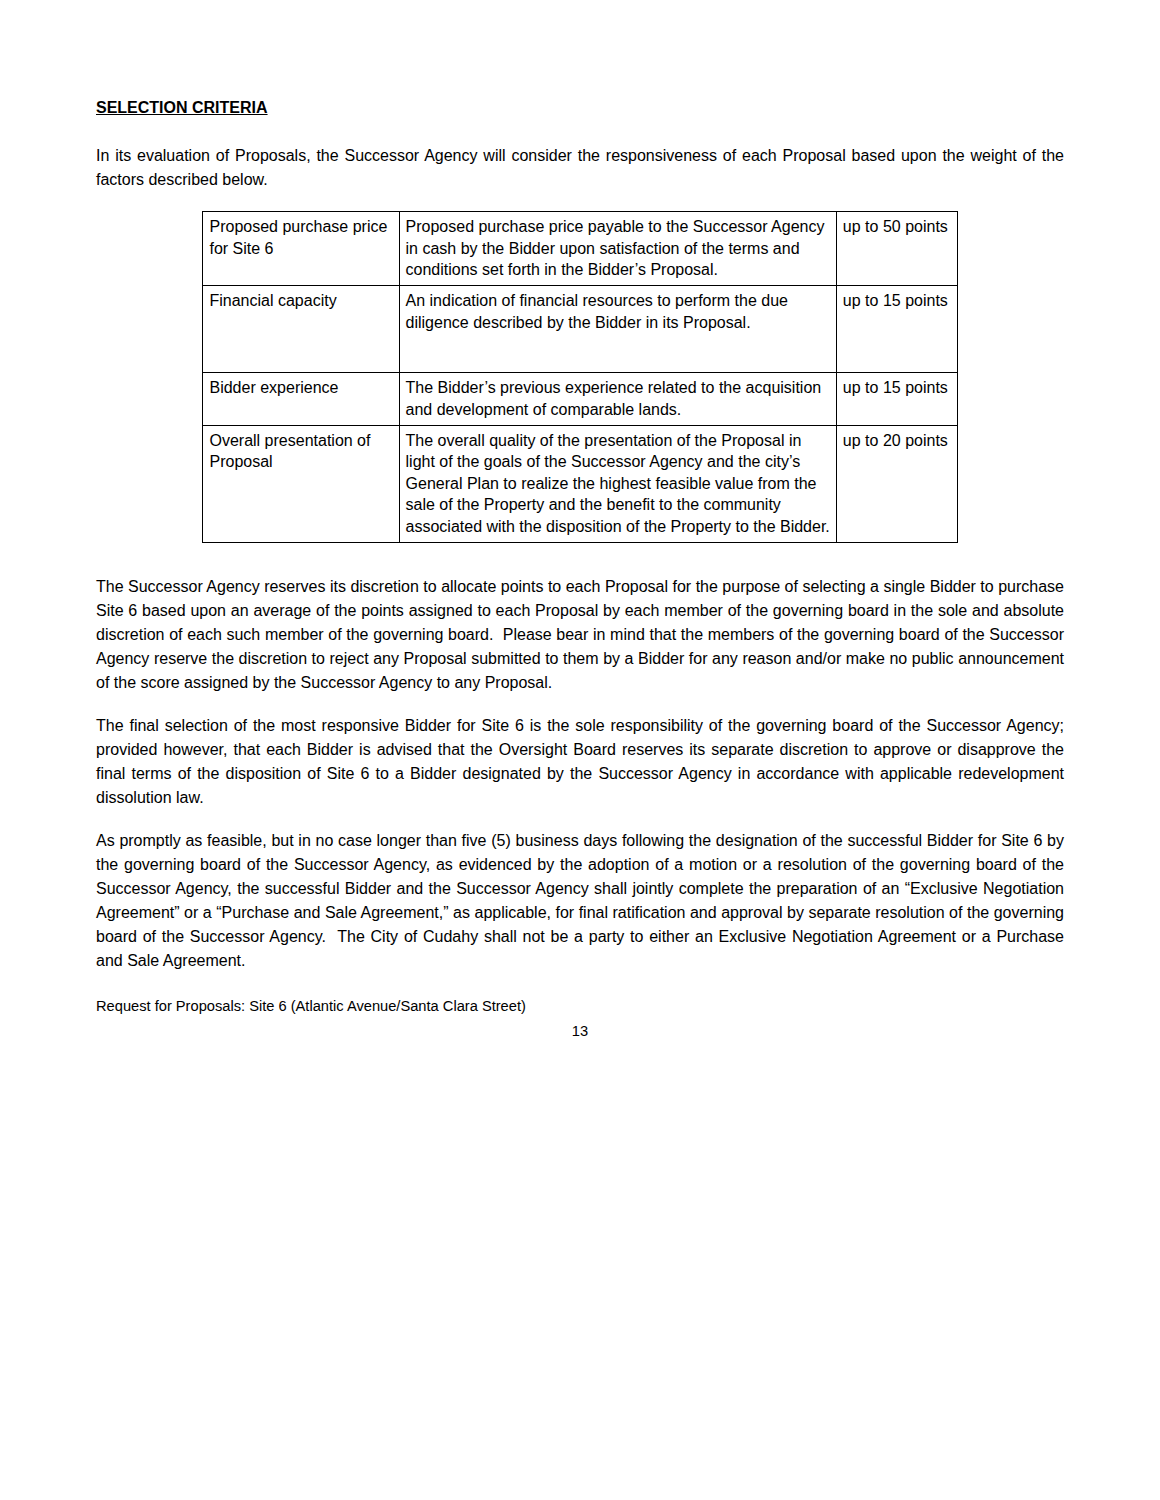SELECTION CRITERIA
In its evaluation of Proposals, the Successor Agency will consider the responsiveness of each Proposal based upon the weight of the factors described below.
| Proposed purchase price for Site 6 | Proposed purchase price payable to the Successor Agency in cash by the Bidder upon satisfaction of the terms and conditions set forth in the Bidder’s Proposal. | up to 50 points |
| Financial capacity | An indication of financial resources to perform the due diligence described by the Bidder in its Proposal. | up to 15 points |
| Bidder experience | The Bidder’s previous experience related to the acquisition and development of comparable lands. | up to 15 points |
| Overall presentation of Proposal | The overall quality of the presentation of the Proposal in light of the goals of the Successor Agency and the city’s General Plan to realize the highest feasible value from the sale of the Property and the benefit to the community associated with the disposition of the Property to the Bidder. | up to 20 points |
The Successor Agency reserves its discretion to allocate points to each Proposal for the purpose of selecting a single Bidder to purchase Site 6 based upon an average of the points assigned to each Proposal by each member of the governing board in the sole and absolute discretion of each such member of the governing board. Please bear in mind that the members of the governing board of the Successor Agency reserve the discretion to reject any Proposal submitted to them by a Bidder for any reason and/or make no public announcement of the score assigned by the Successor Agency to any Proposal.
The final selection of the most responsive Bidder for Site 6 is the sole responsibility of the governing board of the Successor Agency; provided however, that each Bidder is advised that the Oversight Board reserves its separate discretion to approve or disapprove the final terms of the disposition of Site 6 to a Bidder designated by the Successor Agency in accordance with applicable redevelopment dissolution law.
As promptly as feasible, but in no case longer than five (5) business days following the designation of the successful Bidder for Site 6 by the governing board of the Successor Agency, as evidenced by the adoption of a motion or a resolution of the governing board of the Successor Agency, the successful Bidder and the Successor Agency shall jointly complete the preparation of an “Exclusive Negotiation Agreement” or a “Purchase and Sale Agreement,” as applicable, for final ratification and approval by separate resolution of the governing board of the Successor Agency. The City of Cudahy shall not be a party to either an Exclusive Negotiation Agreement or a Purchase and Sale Agreement.
Request for Proposals: Site 6 (Atlantic Avenue/Santa Clara Street)
13